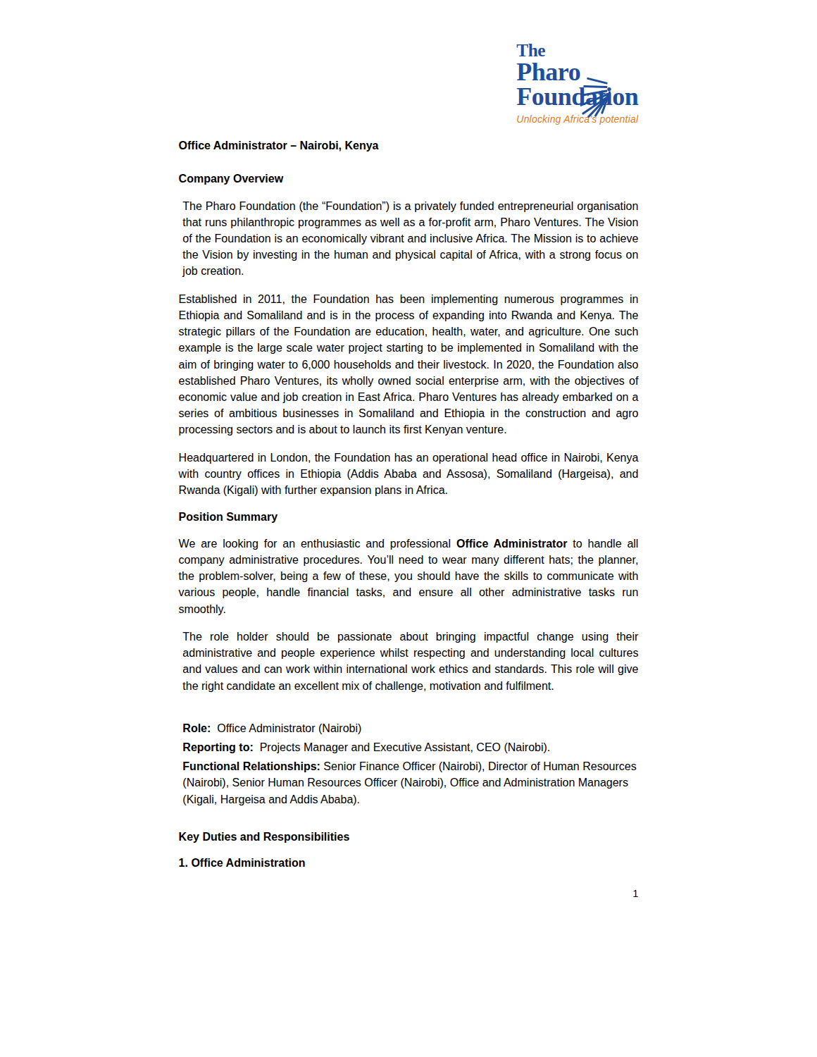The Pharo Foundation
Unlocking Africa’s potential
Office Administrator – Nairobi, Kenya
Company Overview
The Pharo Foundation (the “Foundation”) is a privately funded entrepreneurial organisation that runs philanthropic programmes as well as a for-profit arm, Pharo Ventures. The Vision of the Foundation is an economically vibrant and inclusive Africa. The Mission is to achieve the Vision by investing in the human and physical capital of Africa, with a strong focus on job creation.
Established in 2011, the Foundation has been implementing numerous programmes in Ethiopia and Somaliland and is in the process of expanding into Rwanda and Kenya. The strategic pillars of the Foundation are education, health, water, and agriculture. One such example is the large scale water project starting to be implemented in Somaliland with the aim of bringing water to 6,000 households and their livestock. In 2020, the Foundation also established Pharo Ventures, its wholly owned social enterprise arm, with the objectives of economic value and job creation in East Africa. Pharo Ventures has already embarked on a series of ambitious businesses in Somaliland and Ethiopia in the construction and agro processing sectors and is about to launch its first Kenyan venture.
Headquartered in London, the Foundation has an operational head office in Nairobi, Kenya with country offices in Ethiopia (Addis Ababa and Assosa), Somaliland (Hargeisa), and Rwanda (Kigali) with further expansion plans in Africa.
Position Summary
We are looking for an enthusiastic and professional Office Administrator to handle all company administrative procedures. You’ll need to wear many different hats; the planner, the problem-solver, being a few of these, you should have the skills to communicate with various people, handle financial tasks, and ensure all other administrative tasks run smoothly.
The role holder should be passionate about bringing impactful change using their administrative and people experience whilst respecting and understanding local cultures and values and can work within international work ethics and standards. This role will give the right candidate an excellent mix of challenge, motivation and fulfilment.
Role: Office Administrator (Nairobi)
Reporting to: Projects Manager and Executive Assistant, CEO (Nairobi).
Functional Relationships: Senior Finance Officer (Nairobi), Director of Human Resources (Nairobi), Senior Human Resources Officer (Nairobi), Office and Administration Managers (Kigali, Hargeisa and Addis Ababa).
Key Duties and Responsibilities
1. Office Administration
1